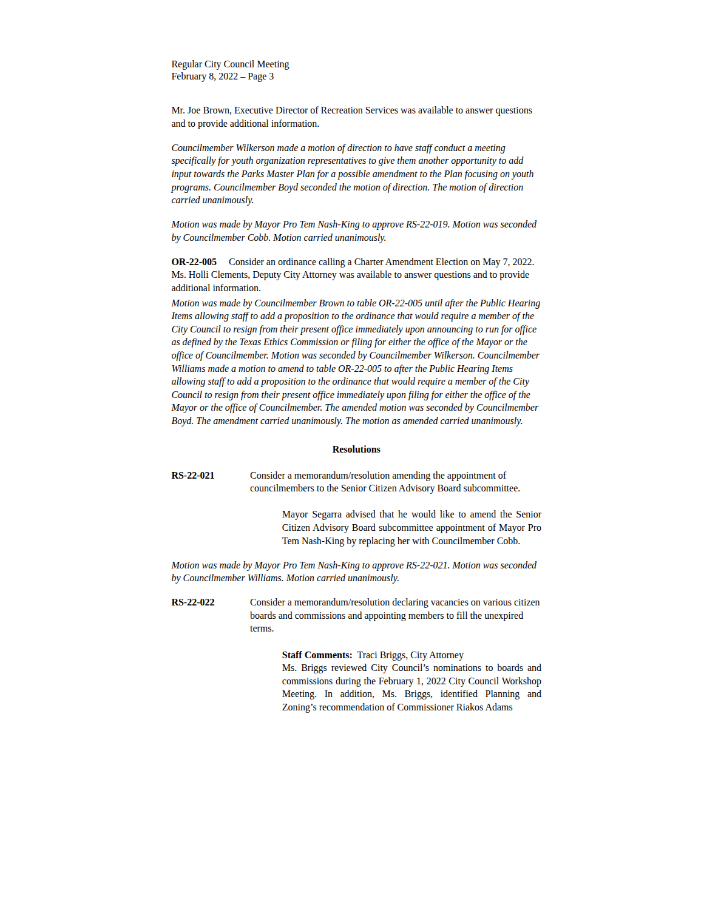Regular City Council Meeting
February 8, 2022 – Page 3
Mr. Joe Brown, Executive Director of Recreation Services was available to answer questions and to provide additional information.
Councilmember Wilkerson made a motion of direction to have staff conduct a meeting specifically for youth organization representatives to give them another opportunity to add input towards the Parks Master Plan for a possible amendment to the Plan focusing on youth programs. Councilmember Boyd seconded the motion of direction. The motion of direction carried unanimously.
Motion was made by Mayor Pro Tem Nash-King to approve RS-22-019. Motion was seconded by Councilmember Cobb. Motion carried unanimously.
OR-22-005 Consider an ordinance calling a Charter Amendment Election on May 7, 2022.
Ms. Holli Clements, Deputy City Attorney was available to answer questions and to provide additional information.
Motion was made by Councilmember Brown to table OR-22-005 until after the Public Hearing Items allowing staff to add a proposition to the ordinance that would require a member of the City Council to resign from their present office immediately upon announcing to run for office as defined by the Texas Ethics Commission or filing for either the office of the Mayor or the office of Councilmember. Motion was seconded by Councilmember Wilkerson. Councilmember Williams made a motion to amend to table OR-22-005 to after the Public Hearing Items allowing staff to add a proposition to the ordinance that would require a member of the City Council to resign from their present office immediately upon filing for either the office of the Mayor or the office of Councilmember. The amended motion was seconded by Councilmember Boyd. The amendment carried unanimously. The motion as amended carried unanimously.
Resolutions
| RS-22-021 | Consider a memorandum/resolution amending the appointment of councilmembers to the Senior Citizen Advisory Board subcommittee. |
| | Mayor Segarra advised that he would like to amend the Senior Citizen Advisory Board subcommittee appointment of Mayor Pro Tem Nash-King by replacing her with Councilmember Cobb. |
Motion was made by Mayor Pro Tem Nash-King to approve RS-22-021. Motion was seconded by Councilmember Williams. Motion carried unanimously.
| RS-22-022 | Consider a memorandum/resolution declaring vacancies on various citizen boards and commissions and appointing members to fill the unexpired terms. |
| | Staff Comments: Traci Briggs, City Attorney Ms. Briggs reviewed City Council’s nominations to boards and commissions during the February 1, 2022 City Council Workshop Meeting. In addition, Ms. Briggs, identified Planning and Zoning’s recommendation of Commissioner Riakos Adams |